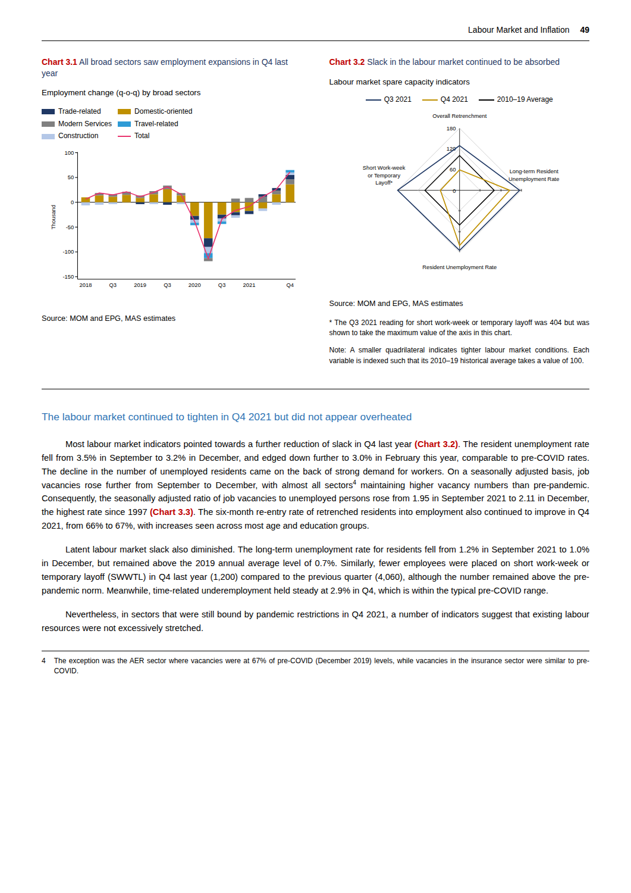Labour Market and Inflation 49
Chart 3.1 All broad sectors saw employment expansions in Q4 last year
Employment change (q-o-q) by broad sectors
| Trade-related | Domestic-oriented |
| Modern Services | Travel-related |
| Construction | Total |
100 50 0 -50 -100 -150 Thousand 2018 Q3 2019 Q3 2020 Q3 2021 Q4
Source: MOM and EPG, MAS estimates
Chart 3.2 Slack in the labour market continued to be absorbed
Labour market spare capacity indicators
Q3 2021 Q4 2021 2010–19 Average
Overall Retrenchment Resident Unemployment Rate Long-term Resident Unemployment Rate Short Work-week or Temporary Layoff* 180 120 60 0
Source: MOM and EPG, MAS estimates
* The Q3 2021 reading for short work-week or temporary layoff was 404 but was shown to take the maximum value of the axis in this chart.
Note: A smaller quadrilateral indicates tighter labour market conditions. Each variable is indexed such that its 2010–19 historical average takes a value of 100.
The labour market continued to tighten in Q4 2021 but did not appear overheated
Most labour market indicators pointed towards a further reduction of slack in Q4 last year (Chart 3.2). The resident unemployment rate fell from 3.5% in September to 3.2% in December, and edged down further to 3.0% in February this year, comparable to pre-COVID rates. The decline in the number of unemployed residents came on the back of strong demand for workers. On a seasonally adjusted basis, job vacancies rose further from September to December, with almost all sectors4 maintaining higher vacancy numbers than pre-pandemic. Consequently, the seasonally adjusted ratio of job vacancies to unemployed persons rose from 1.95 in September 2021 to 2.11 in December, the highest rate since 1997 (Chart 3.3). The six-month re-entry rate of retrenched residents into employment also continued to improve in Q4 2021, from 66% to 67%, with increases seen across most age and education groups.
Latent labour market slack also diminished. The long-term unemployment rate for residents fell from 1.2% in September 2021 to 1.0% in December, but remained above the 2019 annual average level of 0.7%. Similarly, fewer employees were placed on short work-week or temporary layoff (SWWTL) in Q4 last year (1,200) compared to the previous quarter (4,060), although the number remained above the pre-pandemic norm. Meanwhile, time-related underemployment held steady at 2.9% in Q4, which is within the typical pre-COVID range.
Nevertheless, in sectors that were still bound by pandemic restrictions in Q4 2021, a number of indicators suggest that existing labour resources were not excessively stretched.
4 The exception was the AER sector where vacancies were at 67% of pre-COVID (December 2019) levels, while vacancies in the insurance sector were similar to pre-COVID.